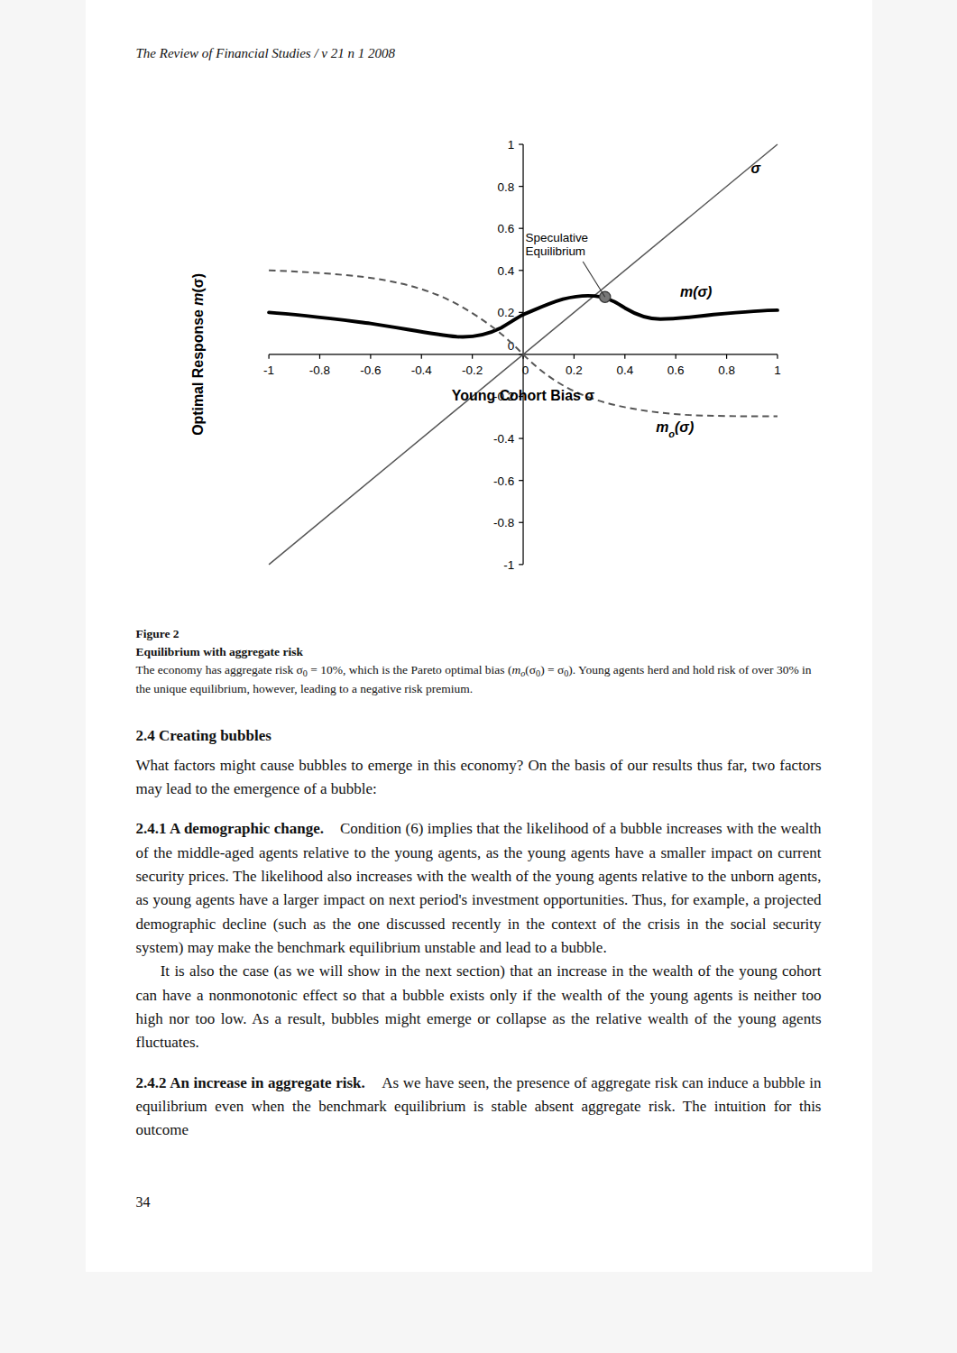The Review of Financial Studies / v 21 n 1 2008
Equilibrium with aggregate risk Plot of optimal response m(sigma) versus young cohort bias sigma, showing the 45-degree line sigma, the curve m(sigma), the dashed curve m_o(sigma), and a marked speculative equilibrium point near sigma = 0.32. 1 0.8 0.6 0.4 0.2 0 -0.2 -0.4 -0.6 -0.8 -1 -1 -0.8 -0.6 -0.4 -0.2 0 0.2 0.4 0.6 0.8 1 σ m(σ) mo(σ) Speculative Equilibrium Optimal Response m(σ) Young Cohort Bias σ
Figure 2 Equilibrium with aggregate risk The economy has aggregate risk σ0 = 10%, which is the Pareto optimal bias (mo(σ0) = σ0). Young agents herd and hold risk of over 30% in the unique equilibrium, however, leading to a negative risk premium.
2.4 Creating bubbles
What factors might cause bubbles to emerge in this economy? On the basis of our results thus far, two factors may lead to the emergence of a bubble:
2.4.1 A demographic change. Condition (6) implies that the likelihood of a bubble increases with the wealth of the middle-aged agents relative to the young agents, as the young agents have a smaller impact on current security prices. The likelihood also increases with the wealth of the young agents relative to the unborn agents, as young agents have a larger impact on next period's investment opportunities. Thus, for example, a projected demographic decline (such as the one discussed recently in the context of the crisis in the social security system) may make the benchmark equilibrium unstable and lead to a bubble.
It is also the case (as we will show in the next section) that an increase in the wealth of the young cohort can have a nonmonotonic effect so that a bubble exists only if the wealth of the young agents is neither too high nor too low. As a result, bubbles might emerge or collapse as the relative wealth of the young agents fluctuates.
2.4.2 An increase in aggregate risk. As we have seen, the presence of aggregate risk can induce a bubble in equilibrium even when the benchmark equilibrium is stable absent aggregate risk. The intuition for this outcome
34